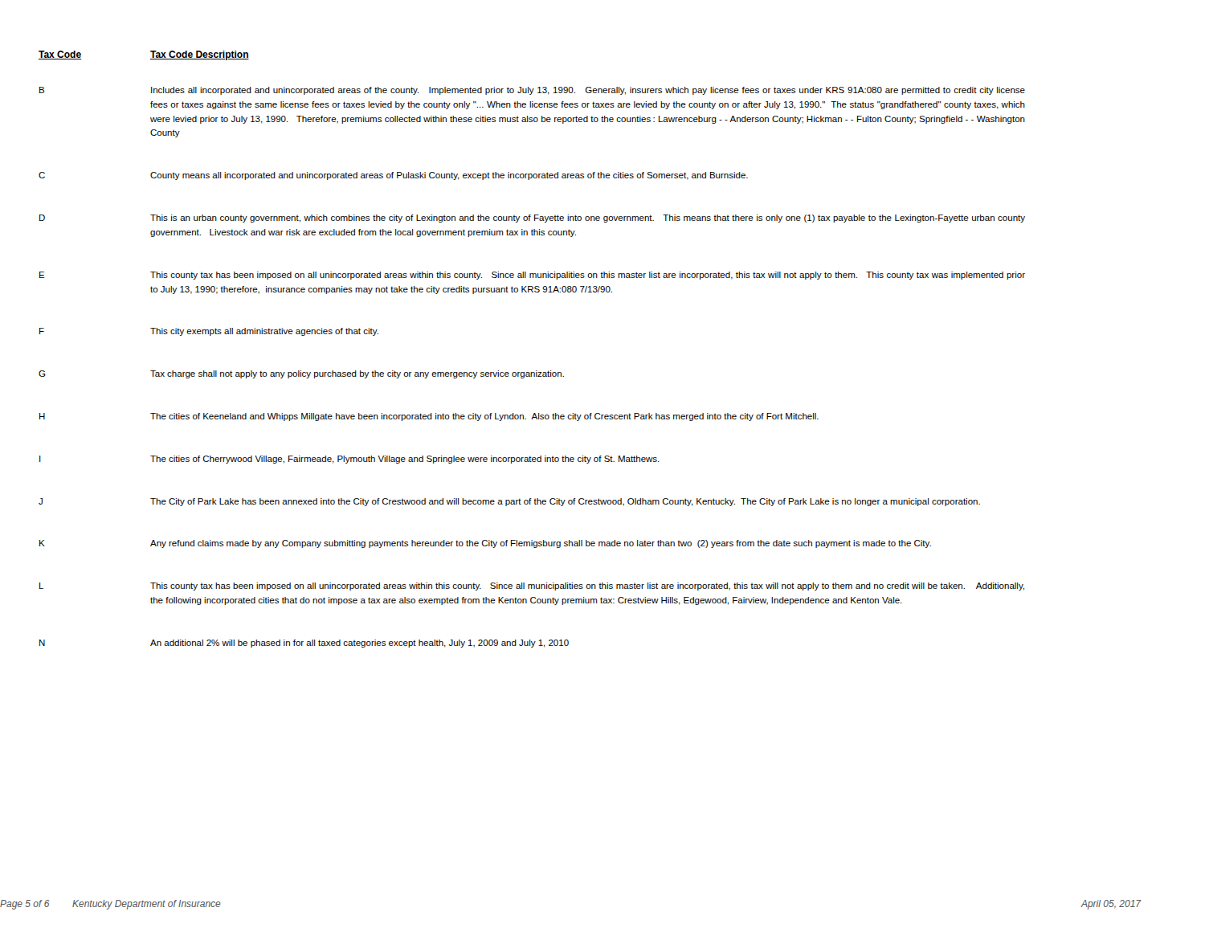| Tax Code | Tax Code Description |
| --- | --- |
| B | Includes all incorporated and unincorporated areas of the county. Implemented prior to July 13, 1990. Generally, insurers which pay license fees or taxes under KRS 91A:080 are permitted to credit city license fees or taxes against the same license fees or taxes levied by the county only "... When the license fees or taxes are levied by the county on or after July 13, 1990." The status "grandfathered" county taxes, which were levied prior to July 13, 1990. Therefore, premiums collected within these cities must also be reported to the counties : Lawrenceburg - - Anderson County; Hickman - - Fulton County; Springfield - - Washington County |
| C | County means all incorporated and unincorporated areas of Pulaski County, except the incorporated areas of the cities of Somerset, and Burnside. |
| D | This is an urban county government, which combines the city of Lexington and the county of Fayette into one government. This means that there is only one (1) tax payable to the Lexington-Fayette urban county government. Livestock and war risk are excluded from the local government premium tax in this county. |
| E | This county tax has been imposed on all unincorporated areas within this county. Since all municipalities on this master list are incorporated, this tax will not apply to them. This county tax was implemented prior to July 13, 1990; therefore, insurance companies may not take the city credits pursuant to KRS 91A:080 7/13/90. |
| F | This city exempts all administrative agencies of that city. |
| G | Tax charge shall not apply to any policy purchased by the city or any emergency service organization. |
| H | The cities of Keeneland and Whipps Millgate have been incorporated into the city of Lyndon. Also the city of Crescent Park has merged into the city of Fort Mitchell. |
| I | The cities of Cherrywood Village, Fairmeade, Plymouth Village and Springlee were incorporated into the city of St. Matthews. |
| J | The City of Park Lake has been annexed into the City of Crestwood and will become a part of the City of Crestwood, Oldham County, Kentucky. The City of Park Lake is no longer a municipal corporation. |
| K | Any refund claims made by any Company submitting payments hereunder to the City of Flemigsburg shall be made no later than two (2) years from the date such payment is made to the City. |
| L | This county tax has been imposed on all unincorporated areas within this county. Since all municipalities on this master list are incorporated, this tax will not apply to them and no credit will be taken. Additionally, the following incorporated cities that do not impose a tax are also exempted from the Kenton County premium tax: Crestview Hills, Edgewood, Fairview, Independence and Kenton Vale. |
| N | An additional 2% will be phased in for all taxed categories except health, July 1, 2009 and July 1, 2010 |
Kentucky Department of Insurance Page 5 of 6 April 05, 2017